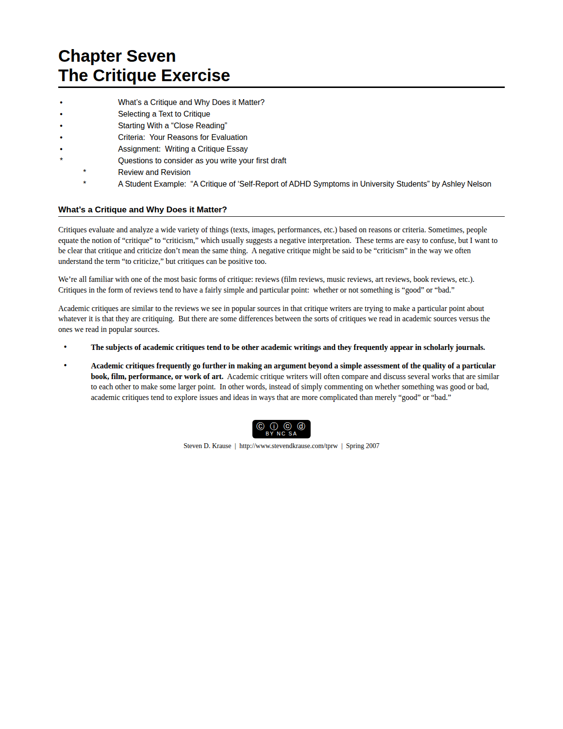Chapter SevenThe Critique Exercise
| • | What’s a Critique and Why Does it Matter? |
| • | Selecting a Text to Critique |
| • | Starting With a “Close Reading” |
| • | Criteria: Your Reasons for Evaluation |
| • | Assignment: Writing a Critique Essay |
| * | Questions to consider as you write your first draft |
| * | Review and Revision |
| * | A Student Example: “A Critique of ‘Self-Report of ADHD Symptoms in University Students” by Ashley Nelson |
What’s a Critique and Why Does it Matter?
Critiques evaluate and analyze a wide variety of things (texts, images, performances, etc.) based on reasons or criteria. Sometimes, people equate the notion of “critique” to “criticism,” which usually suggests a negative interpretation. These terms are easy to confuse, but I want to be clear that critique and criticize don’t mean the same thing. A negative critique might be said to be “criticism” in the way we often understand the term “to criticize,” but critiques can be positive too.
We’re all familiar with one of the most basic forms of critique: reviews (film reviews, music reviews, art reviews, book reviews, etc.). Critiques in the form of reviews tend to have a fairly simple and particular point: whether or not something is “good” or “bad.”
Academic critiques are similar to the reviews we see in popular sources in that critique writers are trying to make a particular point about whatever it is that they are critiquing. But there are some differences between the sorts of critiques we read in academic sources versus the ones we read in popular sources.
The subjects of academic critiques tend to be other academic writings and they frequently appear in scholarly journals.
Academic critiques frequently go further in making an argument beyond a simple assessment of the quality of a particular book, film, performance, or work of art. Academic critique writers will often compare and discuss several works that are similar to each other to make some larger point. In other words, instead of simply commenting on whether something was good or bad, academic critiques tend to explore issues and ideas in ways that are more complicated than merely “good” or “bad.”
Ⓒ ⓘ ⓒ ⓓ BY NC SA
Steven D. Krause | http://www.stevendkrause.com/tprw | Spring 2007